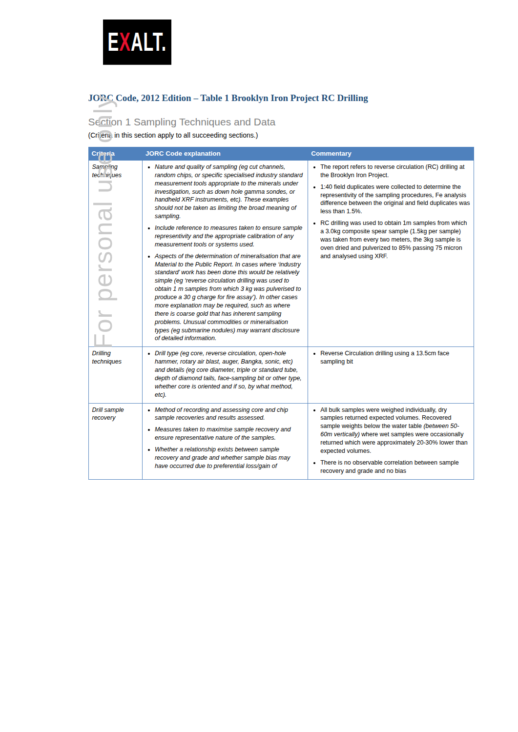For personal use only
EXALT.
JORC Code, 2012 Edition – Table 1 Brooklyn Iron Project RC Drilling
Section 1 Sampling Techniques and Data
(Criteria in this section apply to all succeeding sections.)
| Criteria | JORC Code explanation | Commentary |
| --- | --- | --- |
| Sampling techniques | Nature and quality of sampling (eg cut channels, random chips, or specific specialised industry standard measurement tools appropriate to the minerals under investigation, such as down hole gamma sondes, or handheld XRF instruments, etc). These examples should not be taken as limiting the broad meaning of sampling. Include reference to measures taken to ensure sample representivity and the appropriate calibration of any measurement tools or systems used. Aspects of the determination of mineralisation that are Material to the Public Report. In cases where ‘industry standard’ work has been done this would be relatively simple (eg ‘reverse circulation drilling was used to obtain 1 m samples from which 3 kg was pulverised to produce a 30 g charge for fire assay’). In other cases more explanation may be required, such as where there is coarse gold that has inherent sampling problems. Unusual commodities or mineralisation types (eg submarine nodules) may warrant disclosure of detailed information. | The report refers to reverse circulation (RC) drilling at the Brooklyn Iron Project. 1:40 field duplicates were collected to determine the representivity of the sampling procedures, Fe analysis difference between the original and field duplicates was less than 1.5%. RC drilling was used to obtain 1m samples from which a 3.0kg composite spear sample (1.5kg per sample) was taken from every two meters, the 3kg sample is oven dried and pulverized to 85% passing 75 micron and analysed using XRF. |
| Drilling techniques | Drill type (eg core, reverse circulation, open-hole hammer, rotary air blast, auger, Bangka, sonic, etc) and details (eg core diameter, triple or standard tube, depth of diamond tails, face-sampling bit or other type, whether core is oriented and if so, by what method, etc). | Reverse Circulation drilling using a 13.5cm face sampling bit |
| Drill sample recovery | Method of recording and assessing core and chip sample recoveries and results assessed. Measures taken to maximise sample recovery and ensure representative nature of the samples. Whether a relationship exists between sample recovery and grade and whether sample bias may have occurred due to preferential loss/gain of | All bulk samples were weighed individually, dry samples returned expected volumes. Recovered sample weights below the water table (between 50-60m vertically) where wet samples were occasionally returned which were approximately 20-30% lower than expected volumes. There is no observable correlation between sample recovery and grade and no bias |